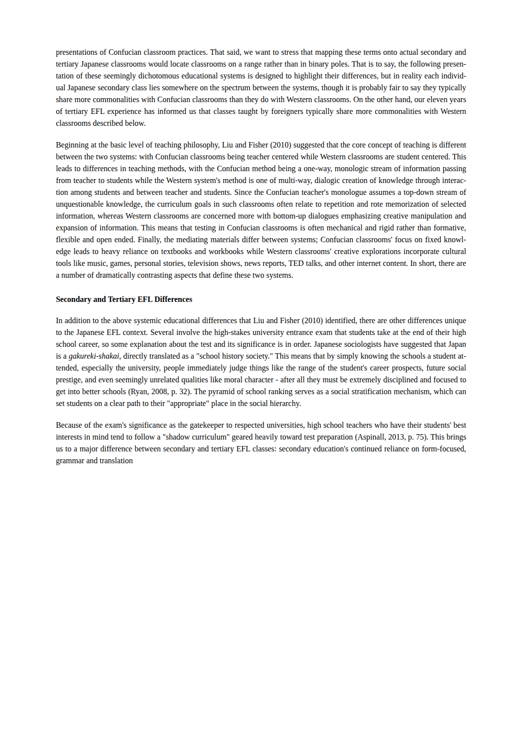presentations of Confucian classroom practices. That said, we want to stress that mapping these terms onto actual secondary and tertiary Japanese classrooms would locate classrooms on a range rather than in binary poles. That is to say, the following presentation of these seemingly dichotomous educational systems is designed to highlight their differences, but in reality each individual Japanese secondary class lies somewhere on the spectrum between the systems, though it is probably fair to say they typically share more commonalities with Confucian classrooms than they do with Western classrooms. On the other hand, our eleven years of tertiary EFL experience has informed us that classes taught by foreigners typically share more commonalities with Western classrooms described below.
Beginning at the basic level of teaching philosophy, Liu and Fisher (2010) suggested that the core concept of teaching is different between the two systems: with Confucian classrooms being teacher centered while Western classrooms are student centered. This leads to differences in teaching methods, with the Confucian method being a one-way, monologic stream of information passing from teacher to students while the Western system's method is one of multi-way, dialogic creation of knowledge through interaction among students and between teacher and students. Since the Confucian teacher's monologue assumes a top-down stream of unquestionable knowledge, the curriculum goals in such classrooms often relate to repetition and rote memorization of selected information, whereas Western classrooms are concerned more with bottom-up dialogues emphasizing creative manipulation and expansion of information. This means that testing in Confucian classrooms is often mechanical and rigid rather than formative, flexible and open ended. Finally, the mediating materials differ between systems; Confucian classrooms' focus on fixed knowledge leads to heavy reliance on textbooks and workbooks while Western classrooms' creative explorations incorporate cultural tools like music, games, personal stories, television shows, news reports, TED talks, and other internet content. In short, there are a number of dramatically contrasting aspects that define these two systems.
Secondary and Tertiary EFL Differences
In addition to the above systemic educational differences that Liu and Fisher (2010) identified, there are other differences unique to the Japanese EFL context. Several involve the high-stakes university entrance exam that students take at the end of their high school career, so some explanation about the test and its significance is in order. Japanese sociologists have suggested that Japan is a gakureki-shakai, directly translated as a "school history society." This means that by simply knowing the schools a student attended, especially the university, people immediately judge things like the range of the student's career prospects, future social prestige, and even seemingly unrelated qualities like moral character - after all they must be extremely disciplined and focused to get into better schools (Ryan, 2008, p. 32). The pyramid of school ranking serves as a social stratification mechanism, which can set students on a clear path to their "appropriate" place in the social hierarchy.
Because of the exam's significance as the gatekeeper to respected universities, high school teachers who have their students' best interests in mind tend to follow a "shadow curriculum" geared heavily toward test preparation (Aspinall, 2013, p. 75). This brings us to a major difference between secondary and tertiary EFL classes: secondary education's continued reliance on form-focused, grammar and translation